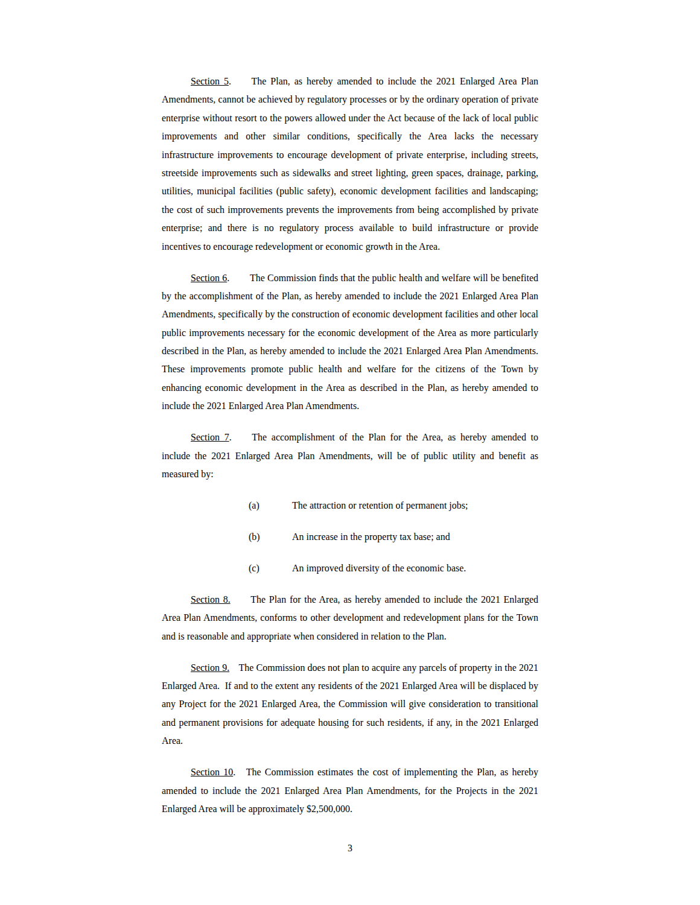Section 5. The Plan, as hereby amended to include the 2021 Enlarged Area Plan Amendments, cannot be achieved by regulatory processes or by the ordinary operation of private enterprise without resort to the powers allowed under the Act because of the lack of local public improvements and other similar conditions, specifically the Area lacks the necessary infrastructure improvements to encourage development of private enterprise, including streets, streetside improvements such as sidewalks and street lighting, green spaces, drainage, parking, utilities, municipal facilities (public safety), economic development facilities and landscaping; the cost of such improvements prevents the improvements from being accomplished by private enterprise; and there is no regulatory process available to build infrastructure or provide incentives to encourage redevelopment or economic growth in the Area.
Section 6. The Commission finds that the public health and welfare will be benefited by the accomplishment of the Plan, as hereby amended to include the 2021 Enlarged Area Plan Amendments, specifically by the construction of economic development facilities and other local public improvements necessary for the economic development of the Area as more particularly described in the Plan, as hereby amended to include the 2021 Enlarged Area Plan Amendments. These improvements promote public health and welfare for the citizens of the Town by enhancing economic development in the Area as described in the Plan, as hereby amended to include the 2021 Enlarged Area Plan Amendments.
Section 7. The accomplishment of the Plan for the Area, as hereby amended to include the 2021 Enlarged Area Plan Amendments, will be of public utility and benefit as measured by:
(a) The attraction or retention of permanent jobs;
(b) An increase in the property tax base; and
(c) An improved diversity of the economic base.
Section 8. The Plan for the Area, as hereby amended to include the 2021 Enlarged Area Plan Amendments, conforms to other development and redevelopment plans for the Town and is reasonable and appropriate when considered in relation to the Plan.
Section 9. The Commission does not plan to acquire any parcels of property in the 2021 Enlarged Area. If and to the extent any residents of the 2021 Enlarged Area will be displaced by any Project for the 2021 Enlarged Area, the Commission will give consideration to transitional and permanent provisions for adequate housing for such residents, if any, in the 2021 Enlarged Area.
Section 10. The Commission estimates the cost of implementing the Plan, as hereby amended to include the 2021 Enlarged Area Plan Amendments, for the Projects in the 2021 Enlarged Area will be approximately $2,500,000.
3